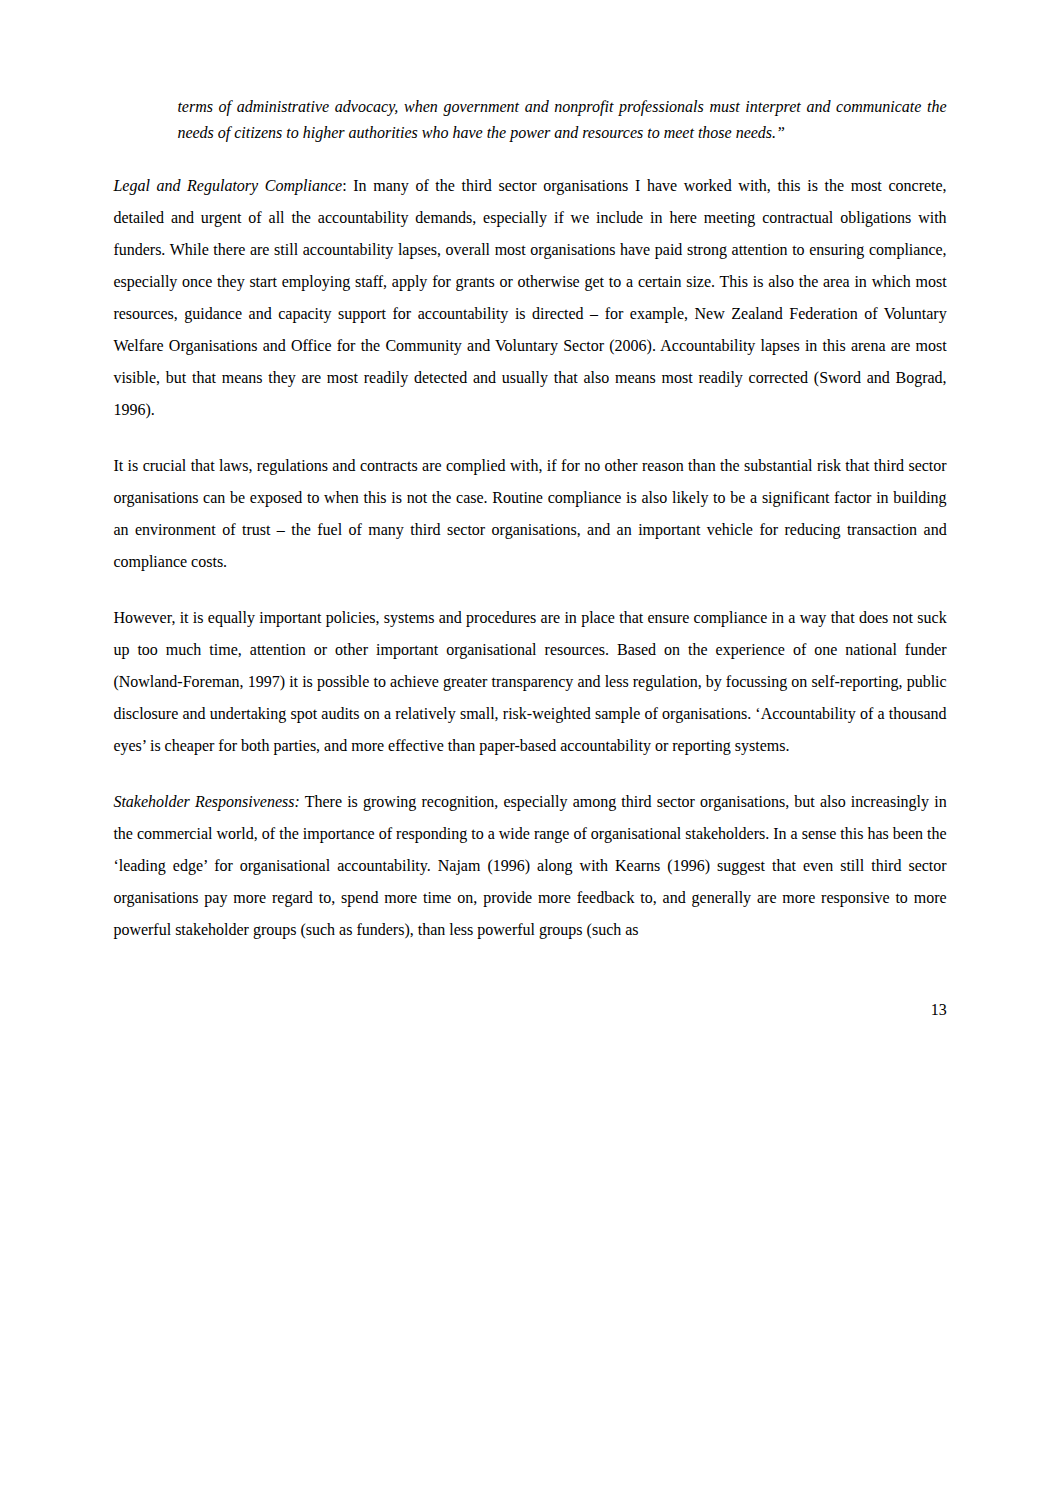terms of administrative advocacy, when government and nonprofit professionals must interpret and communicate the needs of citizens to higher authorities who have the power and resources to meet those needs.”
Legal and Regulatory Compliance: In many of the third sector organisations I have worked with, this is the most concrete, detailed and urgent of all the accountability demands, especially if we include in here meeting contractual obligations with funders. While there are still accountability lapses, overall most organisations have paid strong attention to ensuring compliance, especially once they start employing staff, apply for grants or otherwise get to a certain size. This is also the area in which most resources, guidance and capacity support for accountability is directed – for example, New Zealand Federation of Voluntary Welfare Organisations and Office for the Community and Voluntary Sector (2006). Accountability lapses in this arena are most visible, but that means they are most readily detected and usually that also means most readily corrected (Sword and Bograd, 1996).
It is crucial that laws, regulations and contracts are complied with, if for no other reason than the substantial risk that third sector organisations can be exposed to when this is not the case. Routine compliance is also likely to be a significant factor in building an environment of trust – the fuel of many third sector organisations, and an important vehicle for reducing transaction and compliance costs.
However, it is equally important policies, systems and procedures are in place that ensure compliance in a way that does not suck up too much time, attention or other important organisational resources. Based on the experience of one national funder (Nowland-Foreman, 1997) it is possible to achieve greater transparency and less regulation, by focussing on self-reporting, public disclosure and undertaking spot audits on a relatively small, risk-weighted sample of organisations. ‘Accountability of a thousand eyes’ is cheaper for both parties, and more effective than paper-based accountability or reporting systems.
Stakeholder Responsiveness: There is growing recognition, especially among third sector organisations, but also increasingly in the commercial world, of the importance of responding to a wide range of organisational stakeholders. In a sense this has been the ‘leading edge’ for organisational accountability. Najam (1996) along with Kearns (1996) suggest that even still third sector organisations pay more regard to, spend more time on, provide more feedback to, and generally are more responsive to more powerful stakeholder groups (such as funders), than less powerful groups (such as
13